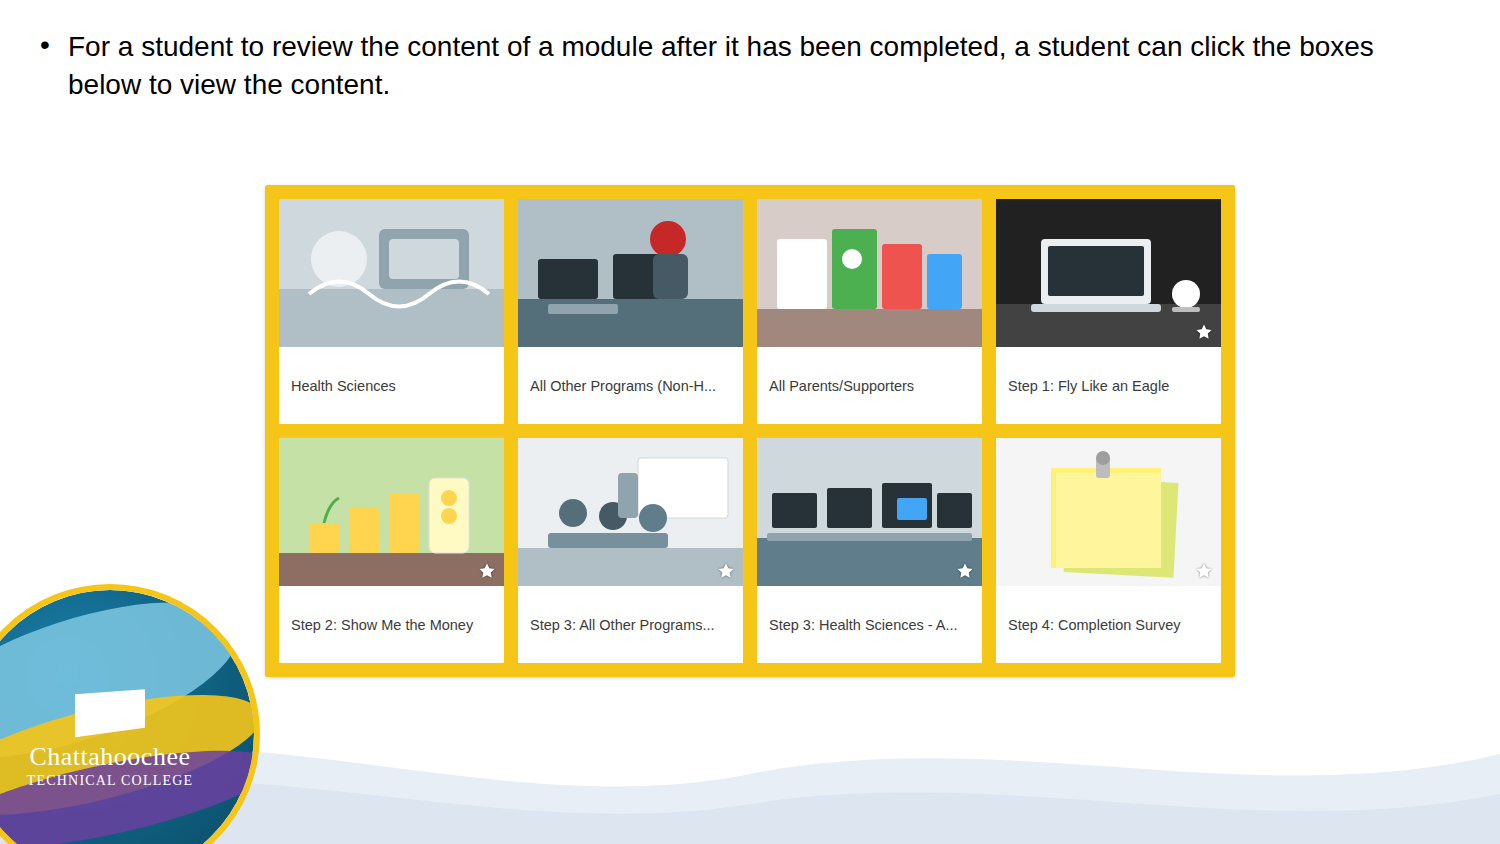For a student to review the content of a module after it has been completed, a student can click the boxes below to view the content.
Health Sciences
All Other Programs (Non-H...
All Parents/Supporters
Step 1: Fly Like an Eagle
Step 2: Show Me the Money
Step 3: All Other Programs...
Step 3: Health Sciences - A...
Step 4: Completion Survey
Chattahoochee
TECHNICAL COLLEGE